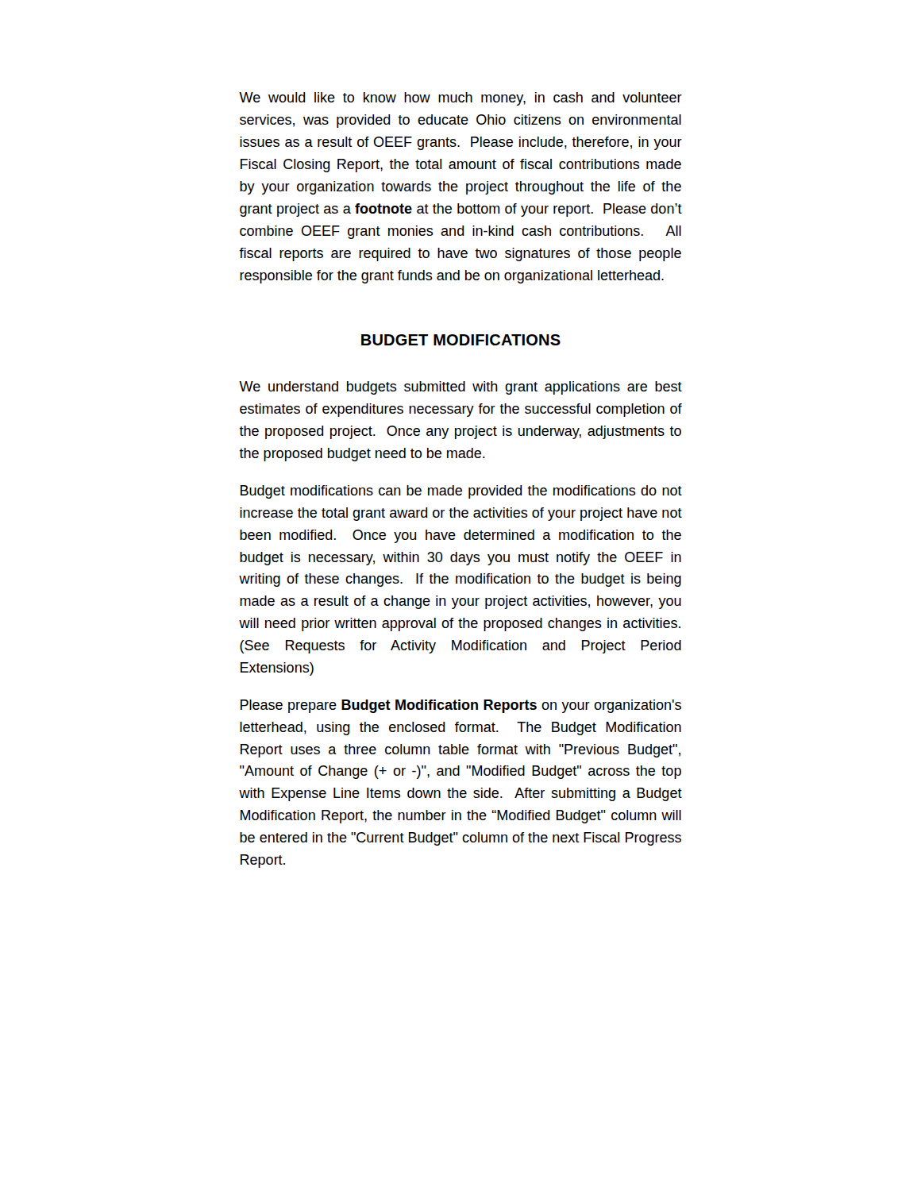We would like to know how much money, in cash and volunteer services, was provided to educate Ohio citizens on environmental issues as a result of OEEF grants. Please include, therefore, in your Fiscal Closing Report, the total amount of fiscal contributions made by your organization towards the project throughout the life of the grant project as a footnote at the bottom of your report. Please don’t combine OEEF grant monies and in-kind cash contributions. All fiscal reports are required to have two signatures of those people responsible for the grant funds and be on organizational letterhead.
BUDGET MODIFICATIONS
We understand budgets submitted with grant applications are best estimates of expenditures necessary for the successful completion of the proposed project. Once any project is underway, adjustments to the proposed budget need to be made.
Budget modifications can be made provided the modifications do not increase the total grant award or the activities of your project have not been modified. Once you have determined a modification to the budget is necessary, within 30 days you must notify the OEEF in writing of these changes. If the modification to the budget is being made as a result of a change in your project activities, however, you will need prior written approval of the proposed changes in activities. (See Requests for Activity Modification and Project Period Extensions)
Please prepare Budget Modification Reports on your organization's letterhead, using the enclosed format. The Budget Modification Report uses a three column table format with "Previous Budget", "Amount of Change (+ or -)", and "Modified Budget" across the top with Expense Line Items down the side. After submitting a Budget Modification Report, the number in the “Modified Budget" column will be entered in the "Current Budget" column of the next Fiscal Progress Report.